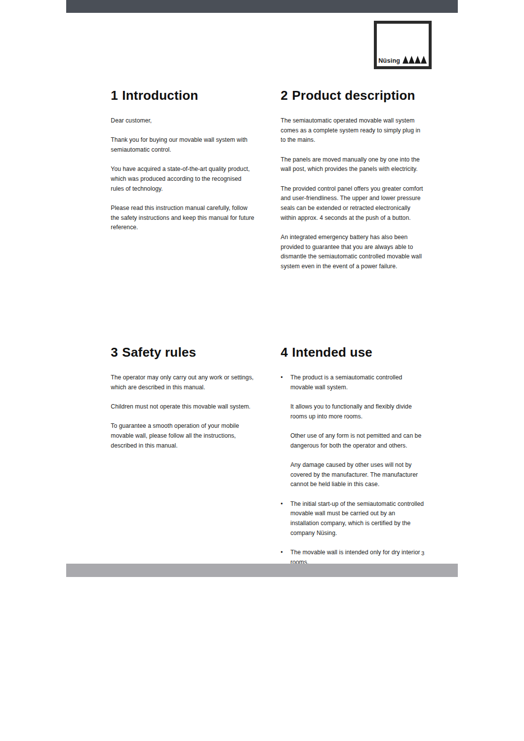Nüsing
1 Introduction
Dear customer,
Thank you for buying our movable wall system with semiautomatic control.
You have acquired a state-of-the-art quality product, which was produced according to the recognised rules of technology.
Please read this instruction manual carefully, follow the safety instructions and keep this manual for future reference.
2 Product description
The semiautomatic operated movable wall system comes as a complete system ready to simply plug in to the mains.
The panels are moved manually one by one into the wall post, which provides the panels with electricity.
The provided control panel offers you greater comfort and user-friendliness. The upper and lower pressure seals can be extended or retracted electronically within approx. 4 seconds at the push of a button.
An integrated emergency battery has also been provided to guarantee that you are always able to dismantle the semiautomatic controlled movable wall system even in the event of a power failure.
3 Safety rules
The operator may only carry out any work or settings, which are described in this manual.
Children must not operate this movable wall system.
To guarantee a smooth operation of your mobile movable wall, please follow all the instructions, described in this manual.
4 Intended use
The product is a semiautomatic controlled movable wall system.
It allows you to functionally and flexibly divide rooms up into more rooms.
Other use of any form is not pemitted and can be dangerous for both the operator and others.
Any damage caused by other uses will not by covered by the manufacturer. The manufacturer cannot be held liable in this case.
The initial start-up of the semiautomatic controlled movable wall must be carried out by an installation company, which is certified by the company Nüsing.
The movable wall is intended only for dry interior rooms.
3